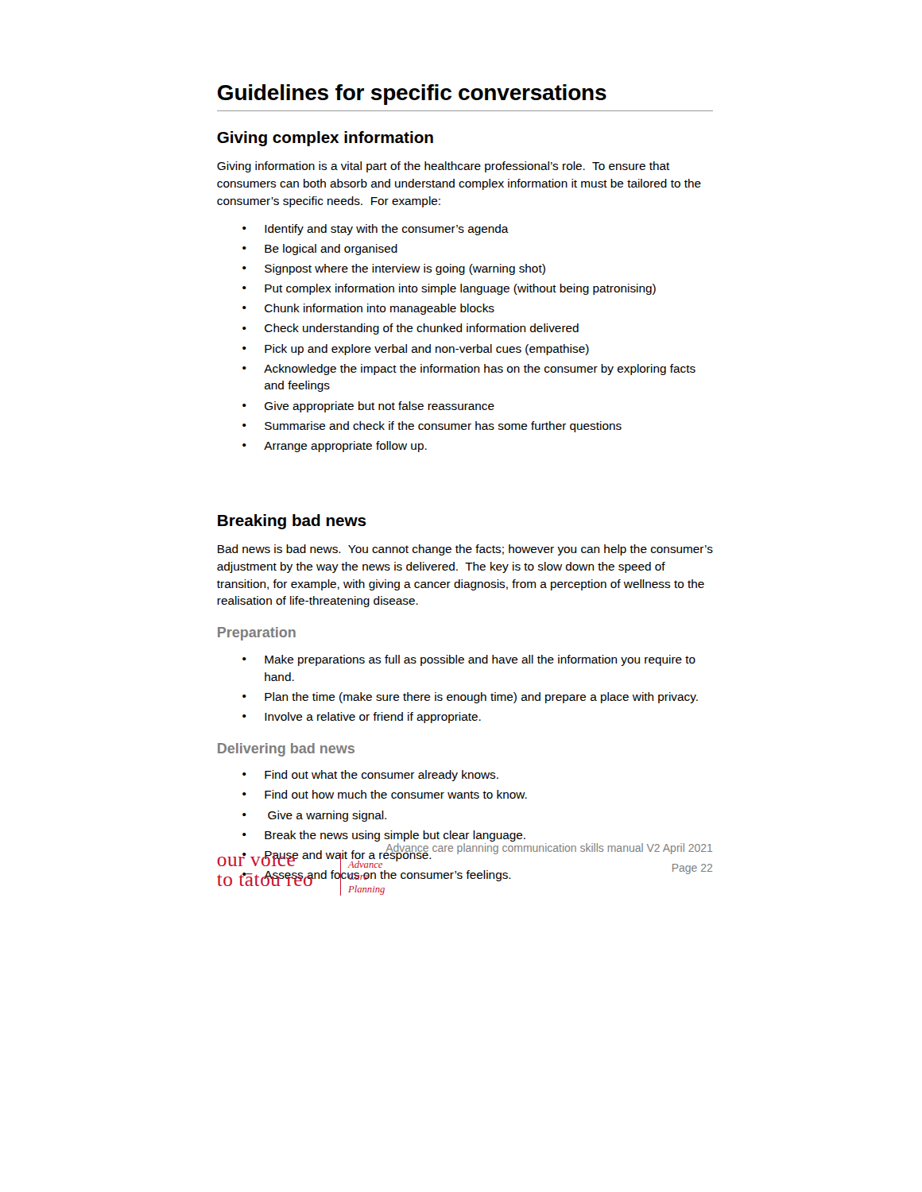Guidelines for specific conversations
Giving complex information
Giving information is a vital part of the healthcare professional’s role. To ensure that consumers can both absorb and understand complex information it must be tailored to the consumer’s specific needs. For example:
Identify and stay with the consumer’s agenda
Be logical and organised
Signpost where the interview is going (warning shot)
Put complex information into simple language (without being patronising)
Chunk information into manageable blocks
Check understanding of the chunked information delivered
Pick up and explore verbal and non-verbal cues (empathise)
Acknowledge the impact the information has on the consumer by exploring facts and feelings
Give appropriate but not false reassurance
Summarise and check if the consumer has some further questions
Arrange appropriate follow up.
Breaking bad news
Bad news is bad news. You cannot change the facts; however you can help the consumer’s adjustment by the way the news is delivered. The key is to slow down the speed of transition, for example, with giving a cancer diagnosis, from a perception of wellness to the realisation of life-threatening disease.
Preparation
Make preparations as full as possible and have all the information you require to hand.
Plan the time (make sure there is enough time) and prepare a place with privacy.
Involve a relative or friend if appropriate.
Delivering bad news
Find out what the consumer already knows.
Find out how much the consumer wants to know.
Give a warning signal.
Break the news using simple but clear language.
Pause and wait for a response.
Assess and focus on the consumer’s feelings.
our voice
to tātou reo
Advance
Care
Planning
Advance care planning communication skills manual V2 April 2021
Page 22